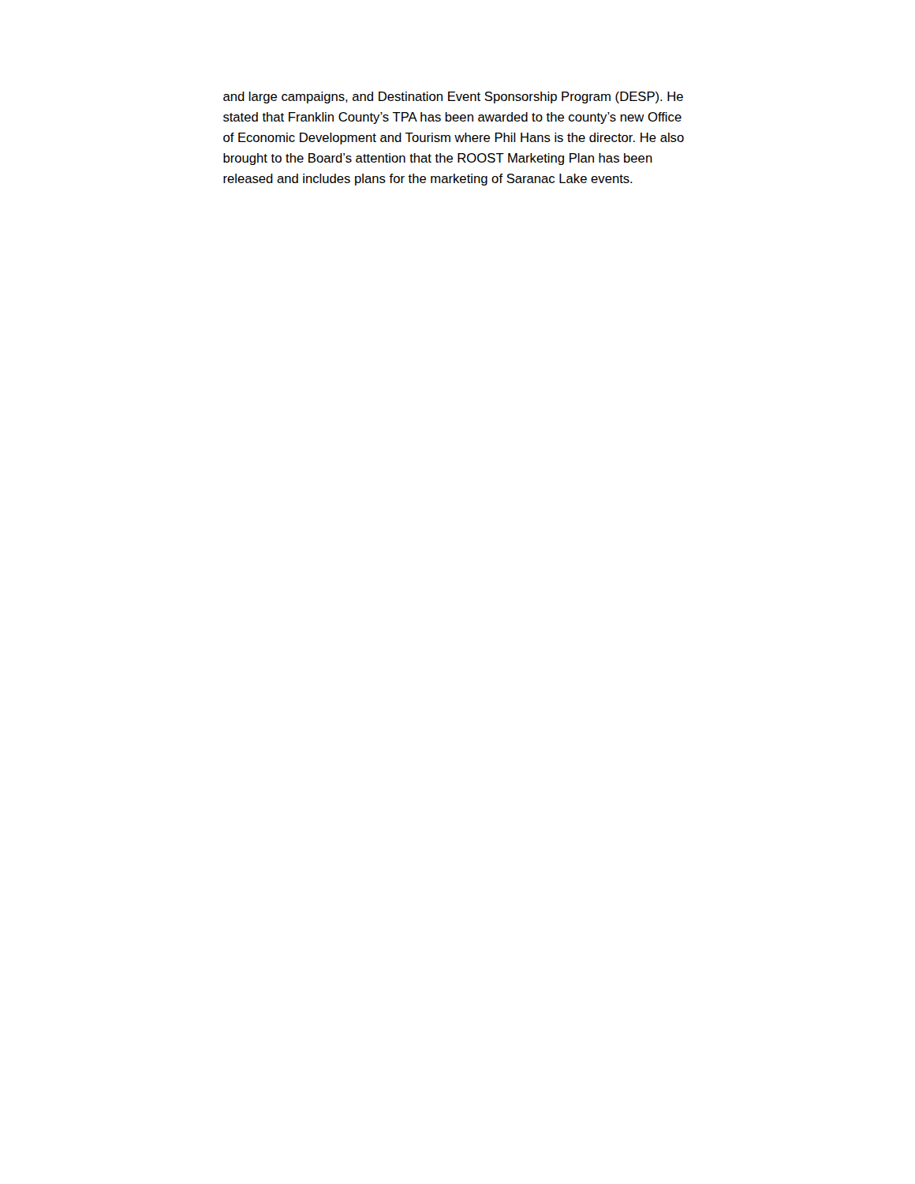and large campaigns, and Destination Event Sponsorship Program (DESP). He stated that Franklin County’s TPA has been awarded to the county’s new Office of Economic Development and Tourism where Phil Hans is the director. He also brought to the Board’s attention that the ROOST Marketing Plan has been released and includes plans for the marketing of Saranac Lake events.